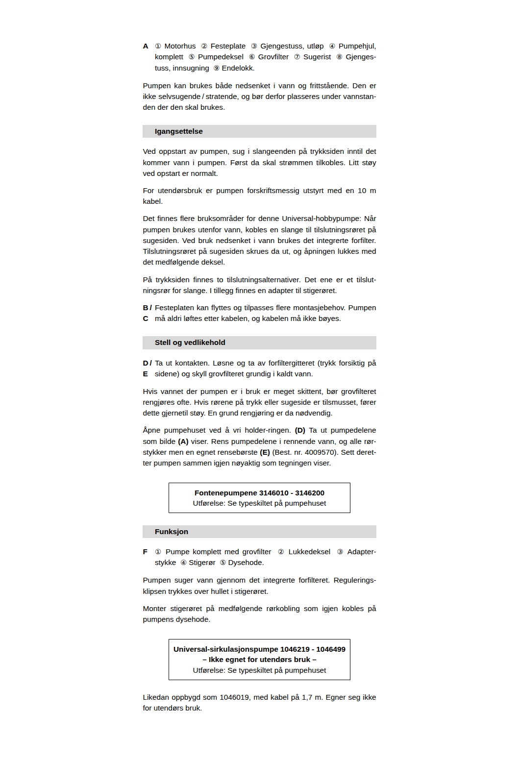A
① Motorhus ② Festeplate ③ Gjengestuss, utløp ④ Pumpehjul, komplett ⑤ Pumpedeksel ⑥ Grovfilter ⑦ Sugerist ⑧ Gjengestuss, innsugning ⑨ Endelokk.
Pumpen kan brukes både nedsenket i vann og frittstående. Den er ikke selvsugende / stratende, og bør derfor plasseres under vannstanden der den skal brukes.
Igangsettelse
Ved oppstart av pumpen, sug i slangeenden på trykksiden inntil det kommer vann i pumpen. Først da skal strømmen tilkobles. Litt støy ved opstart er normalt.
For utendørsbruk er pumpen forskriftsmessig utstyrt med en 10 m kabel.
Det finnes flere bruksområder for denne Universal-hobbypumpe: Når pumpen brukes utenfor vann, kobles en slange til tilslutningsrøret på sugesiden. Ved bruk nedsenket i vann brukes det integrerte forfilter. Tilslutningsrøret på sugesiden skrues da ut, og åpningen lukkes med det medfølgende deksel.
På trykksiden finnes to tilslutningsalternativer. Det ene er et tilslutningsrør for slange. I tillegg finnes en adapter til stigerøret.
B / C
Festeplaten kan flyttes og tilpasses flere montasjebehov. Pumpen må aldri løftes etter kabelen, og kabelen må ikke bøyes.
Stell og vedlikehold
D / E
Ta ut kontakten. Løsne og ta av forfiltergitteret (trykk forsiktig på sidene) og skyll grovfilteret grundig i kaldt vann.
Hvis vannet der pumpen er i bruk er meget skittent, bør grovfilteret rengjøres ofte. Hvis rørene på trykk eller sugeside er tilsmusset, fører dette gjernetil støy. En grund rengjøring er da nødvendig.
Åpne pumpehuset ved å vri holder-ringen. (D) Ta ut pumpedelene som bilde (A) viser. Rens pumpedelene i rennende vann, og alle rørstykker men en egnet rensebørste (E) (Best. nr. 4009570). Sett deretter pumpen sammen igjen nøyaktig som tegningen viser.
Fontenepumpene 3146010 - 3146200
Utførelse: Se typeskiltet på pumpehuset
Funksjon
F
① Pumpe komplett med grovfilter ② Lukkedeksel ③ Adapterstykke ④ Stigerør ⑤ Dysehode.
Pumpen suger vann gjennom det integrerte forfilteret. Reguleringsklipsen trykkes over hullet i stigerøret.
Monter stigerøret på medfølgende rørkobling som igjen kobles på pumpens dysehode.
Universal-sirkulasjonspumpe 1046219 - 1046499
– Ikke egnet for utendørs bruk –
Utførelse: Se typeskiltet på pumpehuset
Likedan oppbygd som 1046019, med kabel på 1,7 m. Egner seg ikke for utendørs bruk.